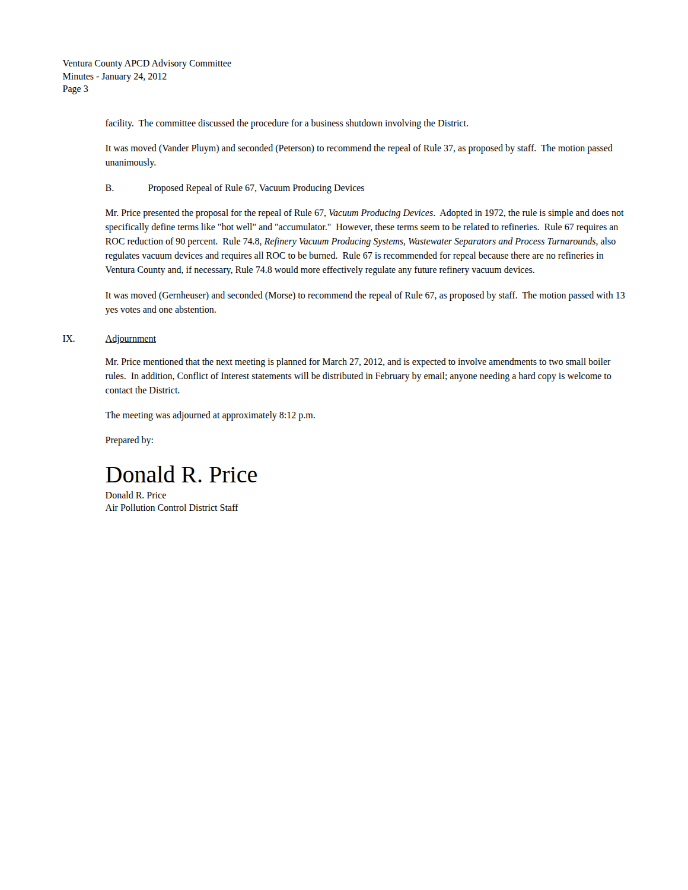Ventura County APCD Advisory Committee
Minutes - January 24, 2012
Page 3
facility. The committee discussed the procedure for a business shutdown involving the District.
It was moved (Vander Pluym) and seconded (Peterson) to recommend the repeal of Rule 37, as proposed by staff. The motion passed unanimously.
B.
Proposed Repeal of Rule 67, Vacuum Producing Devices
Mr. Price presented the proposal for the repeal of Rule 67, Vacuum Producing Devices. Adopted in 1972, the rule is simple and does not specifically define terms like "hot well" and "accumulator." However, these terms seem to be related to refineries. Rule 67 requires an ROC reduction of 90 percent. Rule 74.8, Refinery Vacuum Producing Systems, Wastewater Separators and Process Turnarounds, also regulates vacuum devices and requires all ROC to be burned. Rule 67 is recommended for repeal because there are no refineries in Ventura County and, if necessary, Rule 74.8 would more effectively regulate any future refinery vacuum devices.
It was moved (Gernheuser) and seconded (Morse) to recommend the repeal of Rule 67, as proposed by staff. The motion passed with 13 yes votes and one abstention.
IX.
Adjournment
Mr. Price mentioned that the next meeting is planned for March 27, 2012, and is expected to involve amendments to two small boiler rules. In addition, Conflict of Interest statements will be distributed in February by email; anyone needing a hard copy is welcome to contact the District.
The meeting was adjourned at approximately 8:12 p.m.
Prepared by:
Donald R. Price
Donald R. Price
Air Pollution Control District Staff